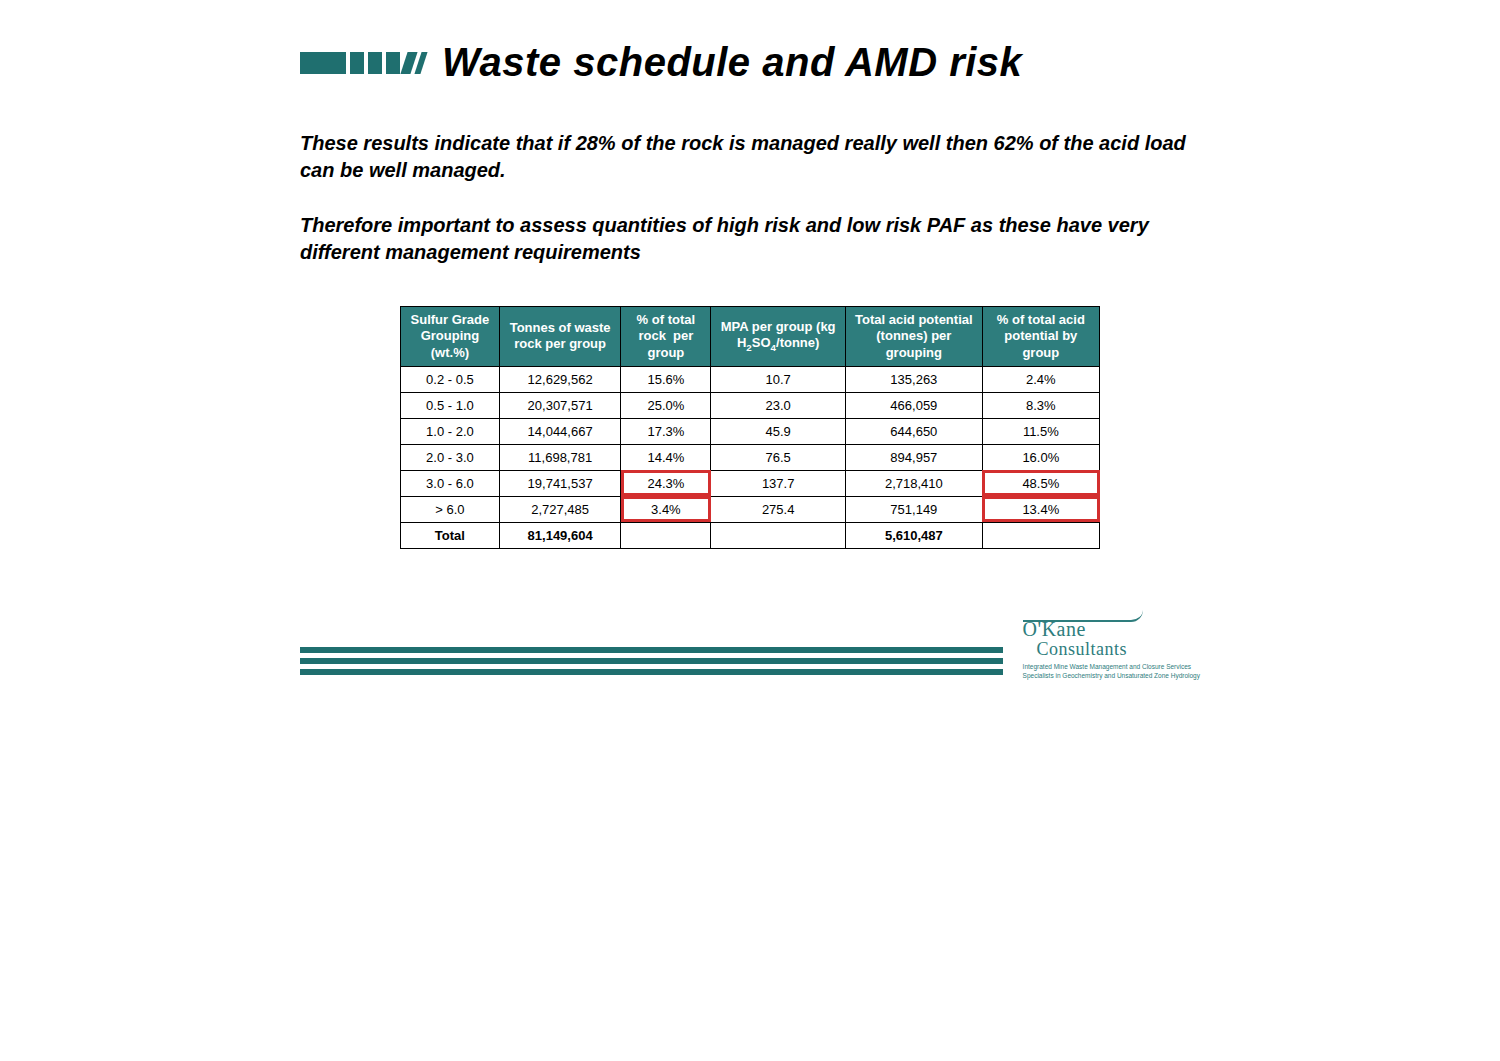Waste schedule and AMD risk
These results indicate that if 28% of the rock is managed really well then 62% of the acid load can be well managed.
Therefore important to assess quantities of high risk and low risk PAF as these have very different management requirements
| Sulfur Grade Grouping (wt.%) | Tonnes of waste rock per group | % of total rock per group | MPA per group (kg H 2 SO 4 /tonne) | Total acid potential (tonnes) per grouping | % of total acid potential by group |
| --- | --- | --- | --- | --- | --- |
| 0.2 - 0.5 | 12,629,562 | 15.6% | 10.7 | 135,263 | 2.4% |
| 0.5 - 1.0 | 20,307,571 | 25.0% | 23.0 | 466,059 | 8.3% |
| 1.0 - 2.0 | 14,044,667 | 17.3% | 45.9 | 644,650 | 11.5% |
| 2.0 - 3.0 | 11,698,781 | 14.4% | 76.5 | 894,957 | 16.0% |
| 3.0 - 6.0 | 19,741,537 | 24.3% | 137.7 | 2,718,410 | 48.5% |
| > 6.0 | 2,727,485 | 3.4% | 275.4 | 751,149 | 13.4% |
| Total | 81,149,604 | | | 5,610,487 | |
O'Kane
Consultants
Integrated Mine Waste Management and Closure Services
Specialists in Geochemistry and Unsaturated Zone Hydrology